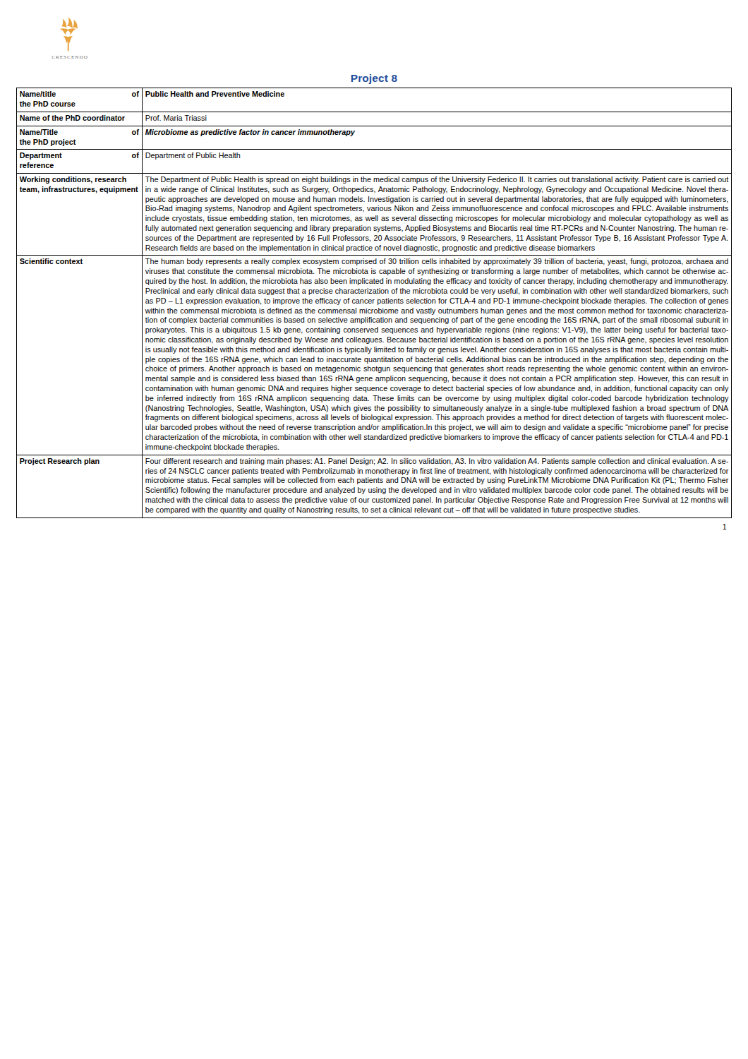CRESCENDO
Project 8
| Name/title of the PhD course | Public Health and Preventive Medicine |
| Name of the PhD coordinator | Prof. Maria Triassi |
| Name/Title of the PhD project | Microbiome as predictive factor in cancer immunotherapy |
| Department of reference | Department of Public Health |
| Working conditions, research team, infrastructures, equipment | The Department of Public Health is spread on eight buildings in the medical campus of the University Federico II. It carries out translational activity. Patient care is carried out in a wide range of Clinical Institutes, such as Surgery, Orthopedics, Anatomic Pathology, Endocrinology, Nephrology, Gynecology and Occupational Medicine. Novel therapeutic approaches are developed on mouse and human models. Investigation is carried out in several departmental laboratories, that are fully equipped with luminometers, Bio-Rad imaging systems, Nanodrop and Agilent spectrometers, various Nikon and Zeiss immunofluorescence and confocal microscopes and FPLC. Available instruments include cryostats, tissue embedding station, ten microtomes, as well as several dissecting microscopes for molecular microbiology and molecular cytopathology as well as fully automated next generation sequencing and library preparation systems, Applied Biosystems and Biocartis real time RT-PCRs and N-Counter Nanostring. The human resources of the Department are represented by 16 Full Professors, 20 Associate Professors, 9 Researchers, 11 Assistant Professor Type B, 16 Assistant Professor Type A. Research fields are based on the implementation in clinical practice of novel diagnostic, prognostic and predictive disease biomarkers |
| Scientific context | The human body represents a really complex ecosystem comprised of 30 trillion cells inhabited by approximately 39 trillion of bacteria, yeast, fungi, protozoa, archaea and viruses that constitute the commensal microbiota. The microbiota is capable of synthesizing or transforming a large number of metabolites, which cannot be otherwise acquired by the host. In addition, the microbiota has also been implicated in modulating the efficacy and toxicity of cancer therapy, including chemotherapy and immunotherapy. Preclinical and early clinical data suggest that a precise characterization of the microbiota could be very useful, in combination with other well standardized biomarkers, such as PD – L1 expression evaluation, to improve the efficacy of cancer patients selection for CTLA-4 and PD-1 immune-checkpoint blockade therapies. The collection of genes within the commensal microbiota is defined as the commensal microbiome and vastly outnumbers human genes and the most common method for taxonomic characterization of complex bacterial communities is based on selective amplification and sequencing of part of the gene encoding the 16S rRNA, part of the small ribosomal subunit in prokaryotes. This is a ubiquitous 1.5 kb gene, containing conserved sequences and hypervariable regions (nine regions: V1-V9), the latter being useful for bacterial taxonomic classification, as originally described by Woese and colleagues. Because bacterial identification is based on a portion of the 16S rRNA gene, species level resolution is usually not feasible with this method and identification is typically limited to family or genus level. Another consideration in 16S analyses is that most bacteria contain multiple copies of the 16S rRNA gene, which can lead to inaccurate quantitation of bacterial cells. Additional bias can be introduced in the amplification step, depending on the choice of primers. Another approach is based on metagenomic shotgun sequencing that generates short reads representing the whole genomic content within an environmental sample and is considered less biased than 16S rRNA gene amplicon sequencing, because it does not contain a PCR amplification step. However, this can result in contamination with human genomic DNA and requires higher sequence coverage to detect bacterial species of low abundance and, in addition, functional capacity can only be inferred indirectly from 16S rRNA amplicon sequencing data. These limits can be overcome by using multiplex digital color-coded barcode hybridization technology (Nanostring Technologies, Seattle, Washington, USA) which gives the possibility to simultaneously analyze in a single-tube multiplexed fashion a broad spectrum of DNA fragments on different biological specimens, across all levels of biological expression. This approach provides a method for direct detection of targets with fluorescent molecular barcoded probes without the need of reverse transcription and/or amplification.In this project, we will aim to design and validate a specific “microbiome panel” for precise characterization of the microbiota, in combination with other well standardized predictive biomarkers to improve the efficacy of cancer patients selection for CTLA-4 and PD-1 immune-checkpoint blockade therapies. |
| Project Research plan | Four different research and training main phases: A1. Panel Design; A2. In silico validation, A3. In vitro validation A4. Patients sample collection and clinical evaluation. A series of 24 NSCLC cancer patients treated with Pembrolizumab in monotherapy in first line of treatment, with histologically confirmed adenocarcinoma will be characterized for microbiome status. Fecal samples will be collected from each patients and DNA will be extracted by using PureLinkTM Microbiome DNA Purification Kit (PL; Thermo Fisher Scientific) following the manufacturer procedure and analyzed by using the developed and in vitro validated multiplex barcode color code panel. The obtained results will be matched with the clinical data to assess the predictive value of our customized panel. In particular Objective Response Rate and Progression Free Survival at 12 months will be compared with the quantity and quality of Nanostring results, to set a clinical relevant cut – off that will be validated in future prospective studies. |
1